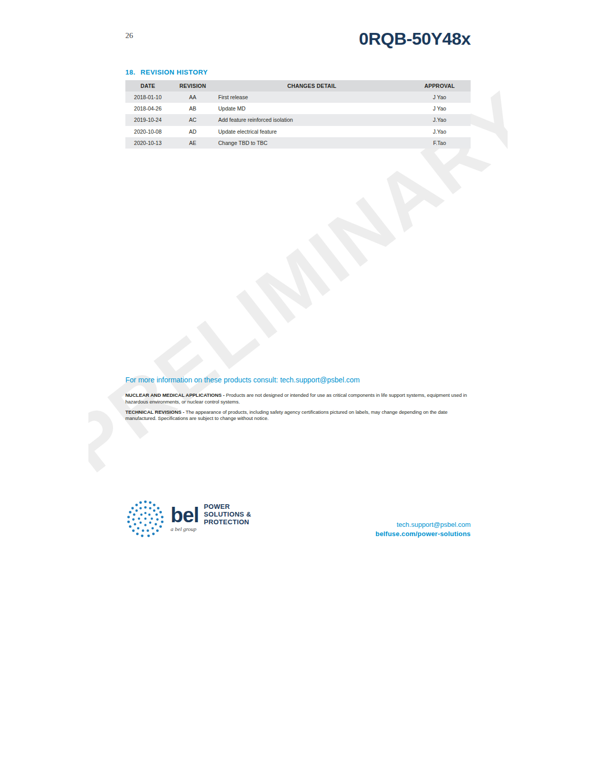PRELIMINARY
26
0RQB-50Y48x
18. Revision History
| DATE | REVISION | CHANGES DETAIL | APPROVAL |
| --- | --- | --- | --- |
| 2018-01-10 | AA | First release | J Yao |
| 2018-04-26 | AB | Update MD | J Yao |
| 2019-10-24 | AC | Add feature reinforced isolation | J.Yao |
| 2020-10-08 | AD | Update electrical feature | J.Yao |
| 2020-10-13 | AE | Change TBD to TBC | F.Tao |
For more information on these products consult: tech.support@psbel.com
NUCLEAR AND MEDICAL APPLICATIONS - Products are not designed or intended for use as critical components in life support systems, equipment used in hazardous environments, or nuclear control systems.
TECHNICAL REVISIONS - The appearance of products, including safety agency certifications pictured on labels, may change depending on the date manufactured. Specifications are subject to change without notice.
bel a bel group
POWER
SOLUTIONS &
PROTECTION
tech.support@psbel.com belfuse.com/power-solutions